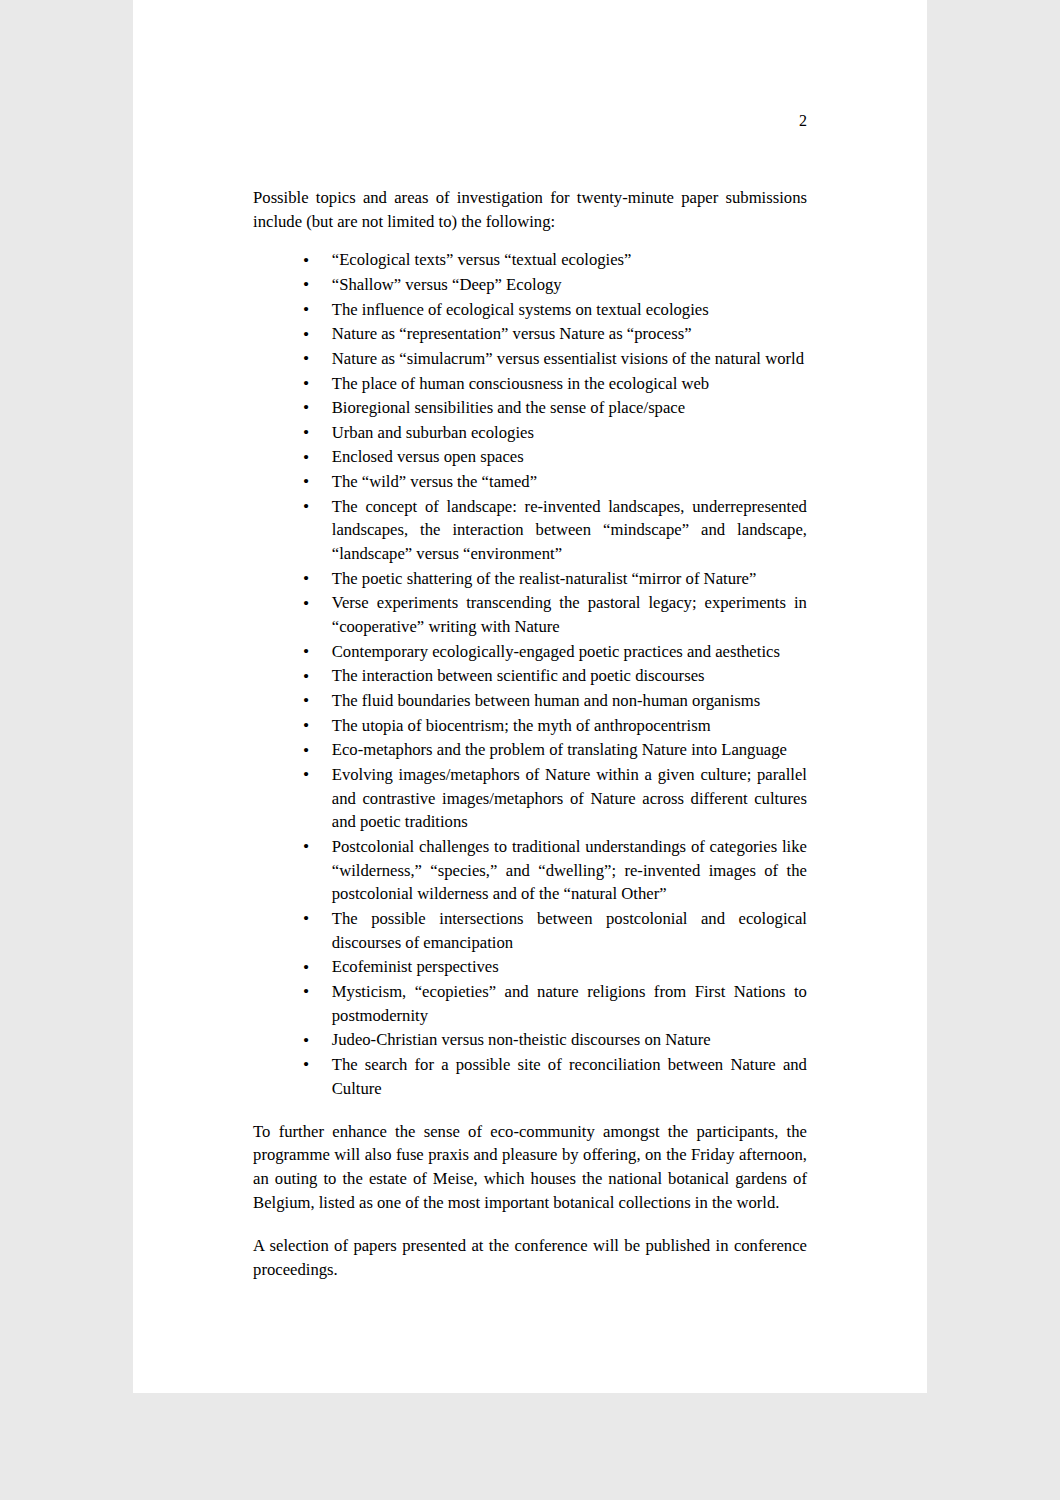2
Possible topics and areas of investigation for twenty-minute paper submissions include (but are not limited to) the following:
“Ecological texts” versus “textual ecologies”
“Shallow” versus “Deep” Ecology
The influence of ecological systems on textual ecologies
Nature as “representation” versus Nature as “process”
Nature as “simulacrum” versus essentialist visions of the natural world
The place of human consciousness in the ecological web
Bioregional sensibilities and the sense of place/space
Urban and suburban ecologies
Enclosed versus open spaces
The “wild” versus the “tamed”
The concept of landscape: re-invented landscapes, underrepresented landscapes, the interaction between “mindscape” and landscape, “landscape” versus “environment”
The poetic shattering of the realist-naturalist “mirror of Nature”
Verse experiments transcending the pastoral legacy; experiments in “cooperative” writing with Nature
Contemporary ecologically-engaged poetic practices and aesthetics
The interaction between scientific and poetic discourses
The fluid boundaries between human and non-human organisms
The utopia of biocentrism; the myth of anthropocentrism
Eco-metaphors and the problem of translating Nature into Language
Evolving images/metaphors of Nature within a given culture; parallel and contrastive images/metaphors of Nature across different cultures and poetic traditions
Postcolonial challenges to traditional understandings of categories like “wilderness,” “species,” and “dwelling”; re-invented images of the postcolonial wilderness and of the “natural Other”
The possible intersections between postcolonial and ecological discourses of emancipation
Ecofeminist perspectives
Mysticism, “ecopieties” and nature religions from First Nations to postmodernity
Judeo-Christian versus non-theistic discourses on Nature
The search for a possible site of reconciliation between Nature and Culture
To further enhance the sense of eco-community amongst the participants, the programme will also fuse praxis and pleasure by offering, on the Friday afternoon, an outing to the estate of Meise, which houses the national botanical gardens of Belgium, listed as one of the most important botanical collections in the world.
A selection of papers presented at the conference will be published in conference proceedings.